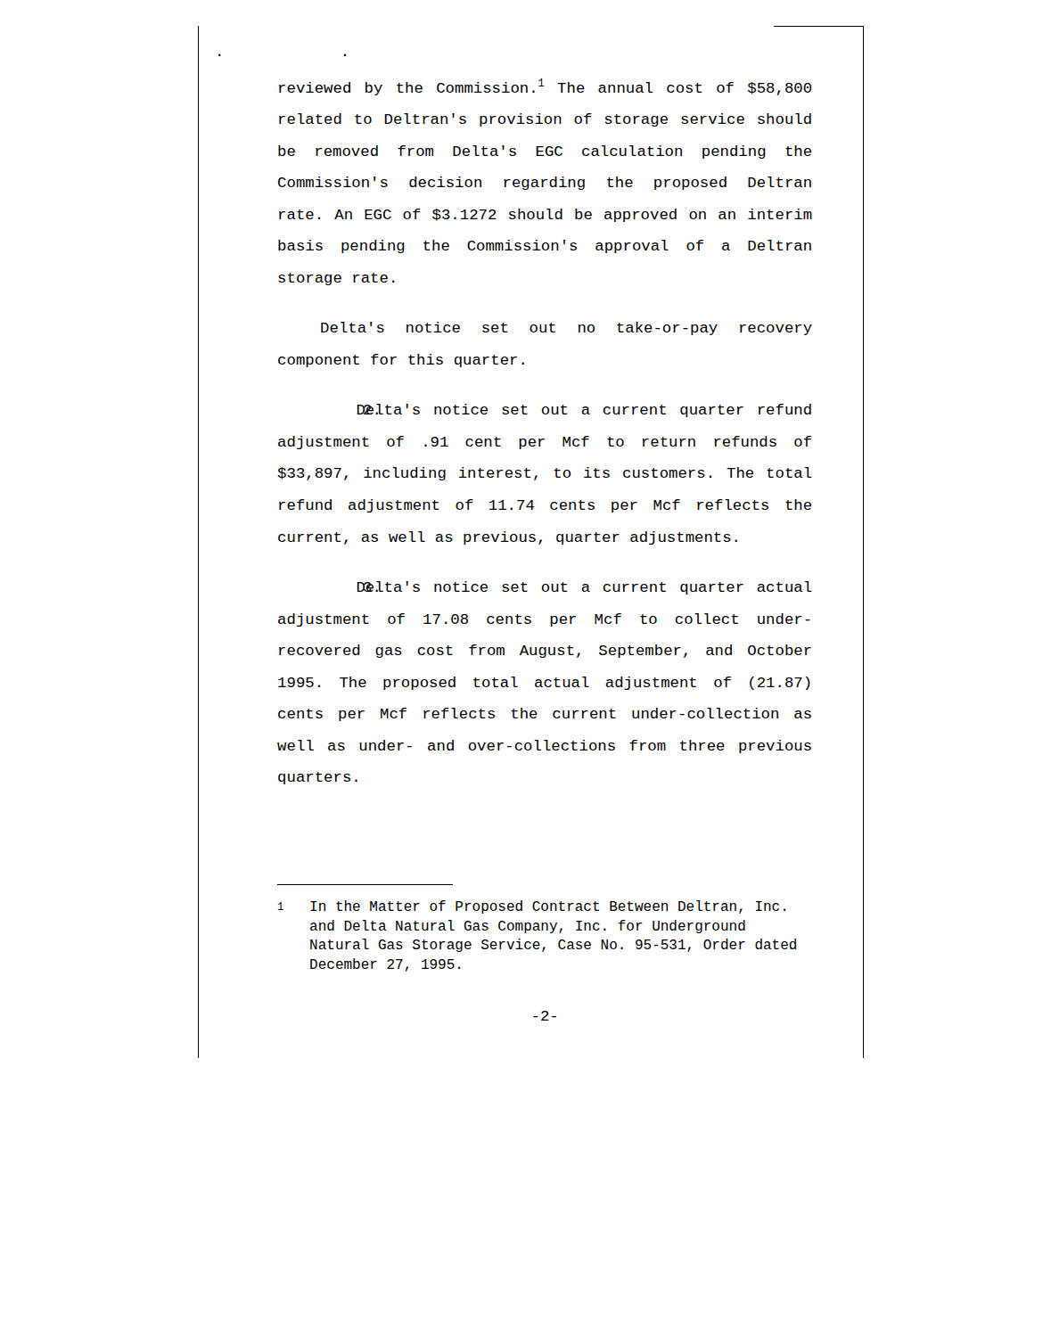. .
reviewed by the Commission.1 The annual cost of $58,800 related to Deltran's provision of storage service should be removed from Delta's EGC calculation pending the Commission's decision regarding the proposed Deltran rate. An EGC of $3.1272 should be approved on an interim basis pending the Commission's approval of a Deltran storage rate.
Delta's notice set out no take-or-pay recovery component for this quarter.
2. Delta's notice set out a current quarter refund adjustment of .91 cent per Mcf to return refunds of $33,897, including interest, to its customers. The total refund adjustment of 11.74 cents per Mcf reflects the current, as well as previous, quarter adjustments.
3. Delta's notice set out a current quarter actual adjustment of 17.08 cents per Mcf to collect under-recovered gas cost from August, September, and October 1995. The proposed total actual adjustment of (21.87) cents per Mcf reflects the current under-collection as well as under- and over-collections from three previous quarters.
1
In the Matter of Proposed Contract Between Deltran, Inc. and Delta Natural Gas Company, Inc. for Underground Natural Gas Storage Service, Case No. 95-531, Order dated December 27, 1995.
-2-